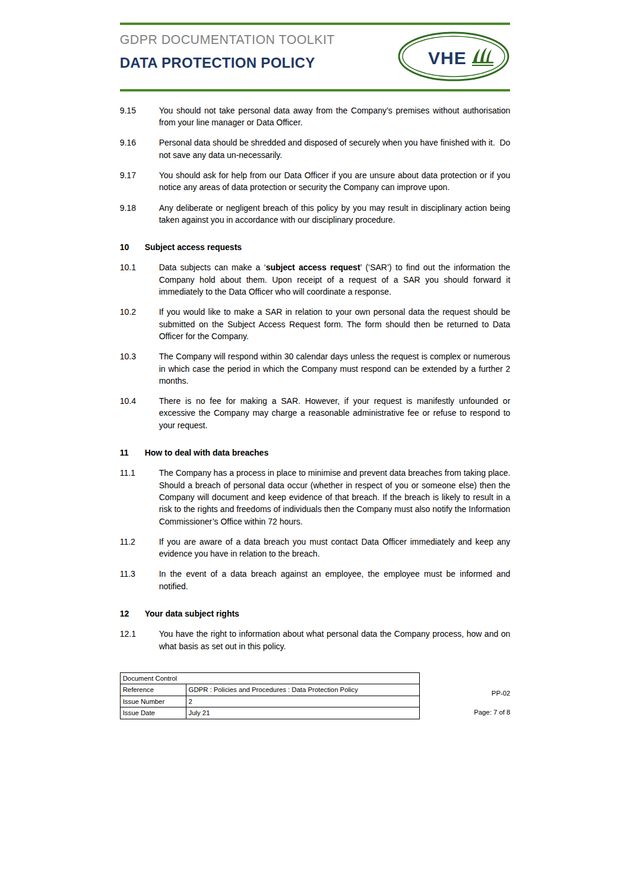GDPR DOCUMENTATION TOOLKIT
DATA PROTECTION POLICY
VHE
9.15
You should not take personal data away from the Company’s premises without authorisation from your line manager or Data Officer.
9.16
Personal data should be shredded and disposed of securely when you have finished with it. Do not save any data un-necessarily.
9.17
You should ask for help from our Data Officer if you are unsure about data protection or if you notice any areas of data protection or security the Company can improve upon.
9.18
Any deliberate or negligent breach of this policy by you may result in disciplinary action being taken against you in accordance with our disciplinary procedure.
10 Subject access requests
10.1
Data subjects can make a ‘subject access request’ (‘SAR’) to find out the information the Company hold about them. Upon receipt of a request of a SAR you should forward it immediately to the Data Officer who will coordinate a response.
10.2
If you would like to make a SAR in relation to your own personal data the request should be submitted on the Subject Access Request form. The form should then be returned to Data Officer for the Company.
10.3
The Company will respond within 30 calendar days unless the request is complex or numerous in which case the period in which the Company must respond can be extended by a further 2 months.
10.4
There is no fee for making a SAR. However, if your request is manifestly unfounded or excessive the Company may charge a reasonable administrative fee or refuse to respond to your request.
11 How to deal with data breaches
11.1
The Company has a process in place to minimise and prevent data breaches from taking place. Should a breach of personal data occur (whether in respect of you or someone else) then the Company will document and keep evidence of that breach. If the breach is likely to result in a risk to the rights and freedoms of individuals then the Company must also notify the Information Commissioner’s Office within 72 hours.
11.2
If you are aware of a data breach you must contact Data Officer immediately and keep any evidence you have in relation to the breach.
11.3
In the event of a data breach against an employee, the employee must be informed and notified.
12 Your data subject rights
12.1
You have the right to information about what personal data the Company process, how and on what basis as set out in this policy.
| Document Control |
| Reference | GDPR : Policies and Procedures : Data Protection Policy |
| Issue Number | 2 |
| Issue Date | July 21 |
PP-02
Page: 7 of 8